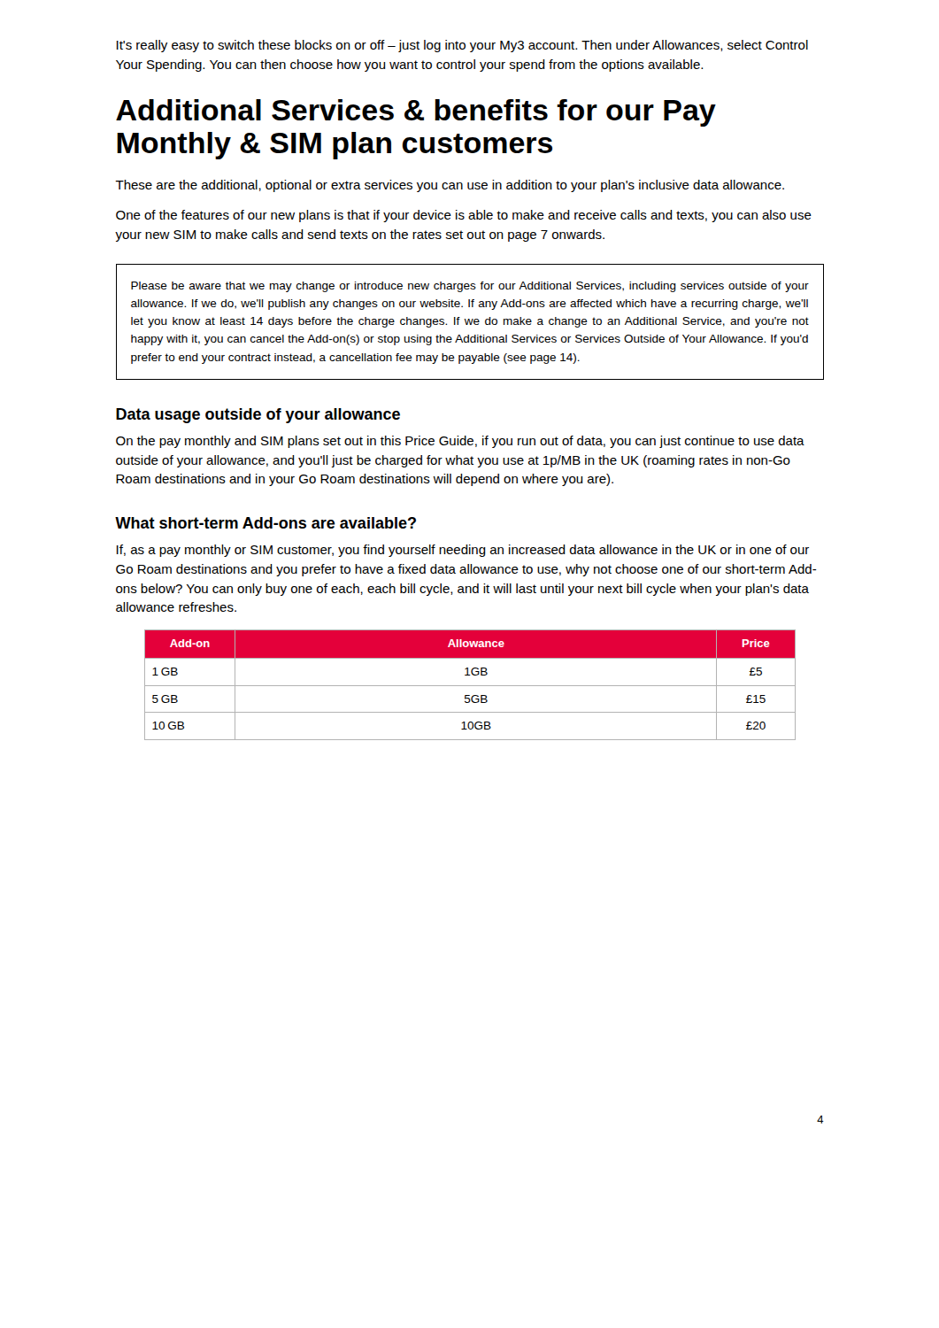It's really easy to switch these blocks on or off – just log into your My3 account. Then under Allowances, select Control Your Spending. You can then choose how you want to control your spend from the options available.
Additional Services & benefits for our Pay Monthly & SIM plan customers
These are the additional, optional or extra services you can use in addition to your plan's inclusive data allowance.
One of the features of our new plans is that if your device is able to make and receive calls and texts, you can also use your new SIM to make calls and send texts on the rates set out on page 7 onwards.
Please be aware that we may change or introduce new charges for our Additional Services, including services outside of your allowance. If we do, we'll publish any changes on our website. If any Add-ons are affected which have a recurring charge, we'll let you know at least 14 days before the charge changes. If we do make a change to an Additional Service, and you're not happy with it, you can cancel the Add-on(s) or stop using the Additional Services or Services Outside of Your Allowance. If you'd prefer to end your contract instead, a cancellation fee may be payable (see page 14).
Data usage outside of your allowance
On the pay monthly and SIM plans set out in this Price Guide, if you run out of data, you can just continue to use data outside of your allowance, and you'll just be charged for what you use at 1p/MB in the UK (roaming rates in non-Go Roam destinations and in your Go Roam destinations will depend on where you are).
What short-term Add-ons are available?
If, as a pay monthly or SIM customer, you find yourself needing an increased data allowance in the UK or in one of our Go Roam destinations and you prefer to have a fixed data allowance to use, why not choose one of our short-term Add-ons below? You can only buy one of each, each bill cycle, and it will last until your next bill cycle when your plan's data allowance refreshes.
| Add-on | Allowance | Price |
| --- | --- | --- |
| 1 GB | 1GB | £5 |
| 5 GB | 5GB | £15 |
| 10 GB | 10GB | £20 |
4